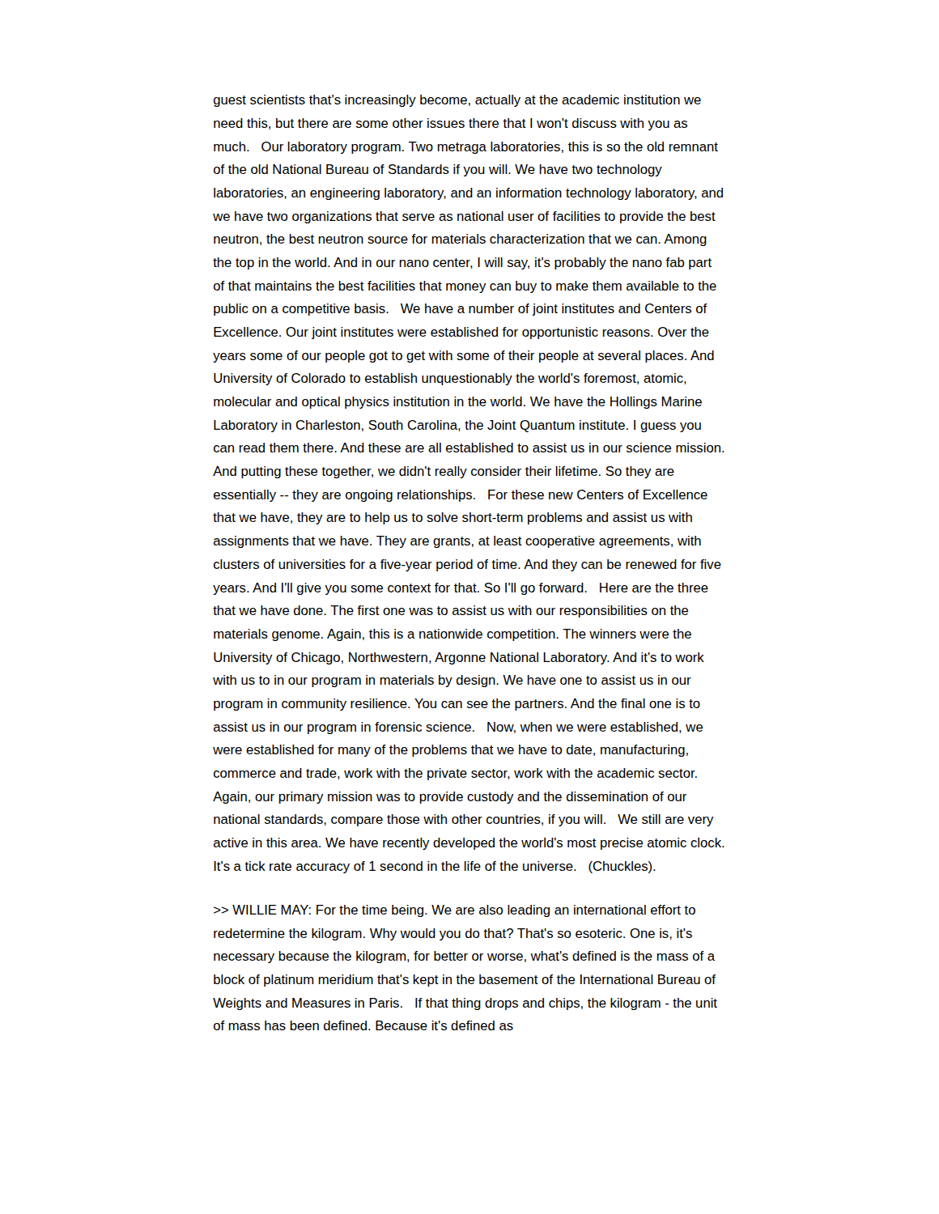guest scientists that's increasingly become, actually at the academic institution we need this, but there are some other issues there that I won't discuss with you as much. Our laboratory program. Two metraga laboratories, this is so the old remnant of the old National Bureau of Standards if you will. We have two technology laboratories, an engineering laboratory, and an information technology laboratory, and we have two organizations that serve as national user of facilities to provide the best neutron, the best neutron source for materials characterization that we can. Among the top in the world. And in our nano center, I will say, it's probably the nano fab part of that maintains the best facilities that money can buy to make them available to the public on a competitive basis. We have a number of joint institutes and Centers of Excellence. Our joint institutes were established for opportunistic reasons. Over the years some of our people got to get with some of their people at several places. And University of Colorado to establish unquestionably the world's foremost, atomic, molecular and optical physics institution in the world. We have the Hollings Marine Laboratory in Charleston, South Carolina, the Joint Quantum institute. I guess you can read them there. And these are all established to assist us in our science mission. And putting these together, we didn't really consider their lifetime. So they are essentially -- they are ongoing relationships. For these new Centers of Excellence that we have, they are to help us to solve short-term problems and assist us with assignments that we have. They are grants, at least cooperative agreements, with clusters of universities for a five-year period of time. And they can be renewed for five years. And I'll give you some context for that. So I'll go forward. Here are the three that we have done. The first one was to assist us with our responsibilities on the materials genome. Again, this is a nationwide competition. The winners were the University of Chicago, Northwestern, Argonne National Laboratory. And it's to work with us to in our program in materials by design. We have one to assist us in our program in community resilience. You can see the partners. And the final one is to assist us in our program in forensic science. Now, when we were established, we were established for many of the problems that we have to date, manufacturing, commerce and trade, work with the private sector, work with the academic sector. Again, our primary mission was to provide custody and the dissemination of our national standards, compare those with other countries, if you will. We still are very active in this area. We have recently developed the world's most precise atomic clock. It's a tick rate accuracy of 1 second in the life of the universe. (Chuckles).
>> WILLIE MAY: For the time being. We are also leading an international effort to redetermine the kilogram. Why would you do that? That's so esoteric. One is, it's necessary because the kilogram, for better or worse, what's defined is the mass of a block of platinum meridium that's kept in the basement of the International Bureau of Weights and Measures in Paris. If that thing drops and chips, the kilogram - the unit of mass has been defined. Because it's defined as